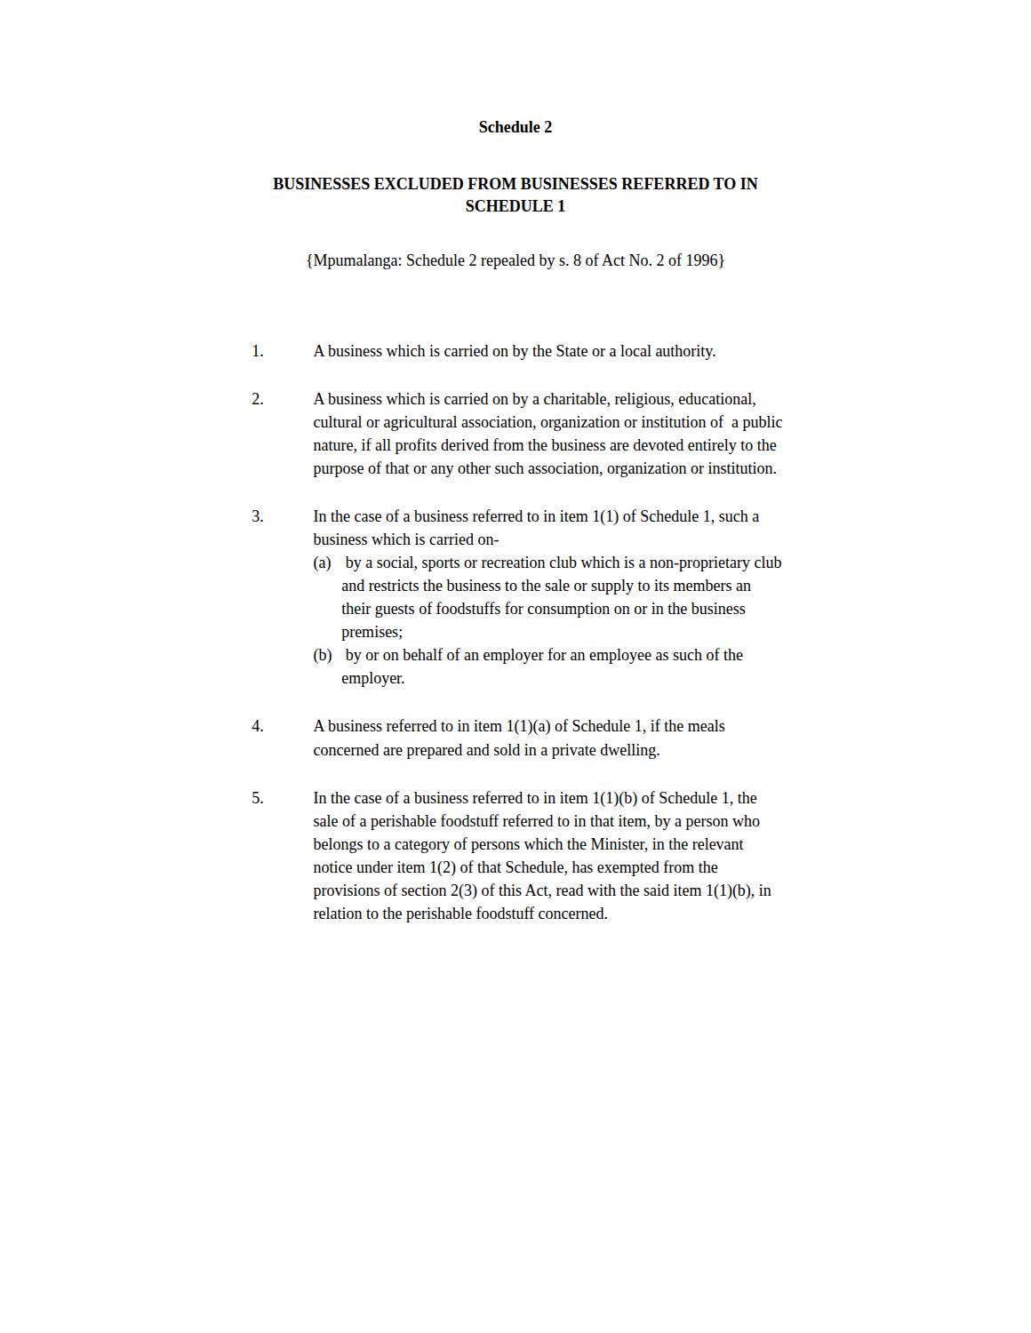Schedule 2
BUSINESSES EXCLUDED FROM BUSINESSES REFERRED TO IN
SCHEDULE 1
{Mpumalanga: Schedule 2 repealed by s. 8 of Act No. 2 of 1996}
1. A business which is carried on by the State or a local authority.
2. A business which is carried on by a charitable, religious, educational, cultural or agricultural association, organization or institution of a public nature, if all profits derived from the business are devoted entirely to the purpose of that or any other such association, organization or institution.
3. In the case of a business referred to in item 1(1) of Schedule 1, such a business which is carried on-
(a) by a social, sports or recreation club which is a non-proprietary club and restricts the business to the sale or supply to its members an their guests of foodstuffs for consumption on or in the business premises;
(b) by or on behalf of an employer for an employee as such of the employer.
4. A business referred to in item 1(1)(a) of Schedule 1, if the meals concerned are prepared and sold in a private dwelling.
5. In the case of a business referred to in item 1(1)(b) of Schedule 1, the sale of a perishable foodstuff referred to in that item, by a person who belongs to a category of persons which the Minister, in the relevant notice under item 1(2) of that Schedule, has exempted from the provisions of section 2(3) of this Act, read with the said item 1(1)(b), in relation to the perishable foodstuff concerned.